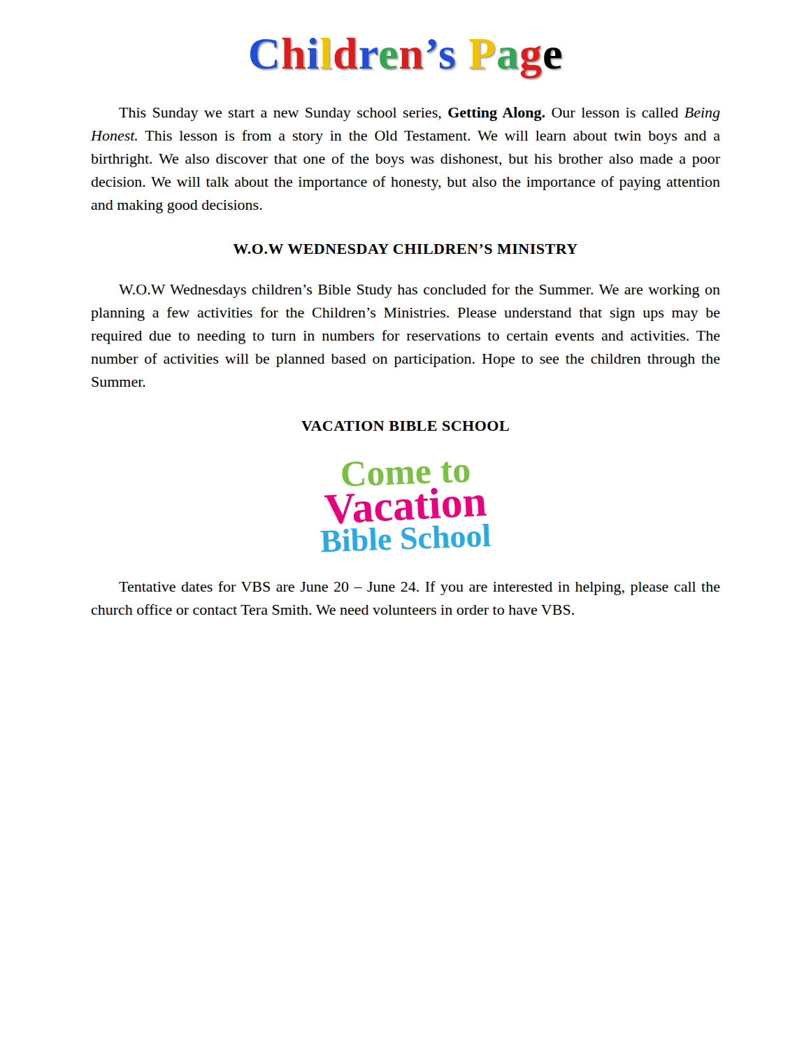Children’s Page
This Sunday we start a new Sunday school series, Getting Along. Our lesson is called Being Honest. This lesson is from a story in the Old Testament. We will learn about twin boys and a birthright. We also discover that one of the boys was dishonest, but his brother also made a poor decision. We will talk about the importance of honesty, but also the importance of paying attention and making good decisions.
W.O.W WEDNESDAY CHILDREN’S MINISTRY
W.O.W Wednesdays children’s Bible Study has concluded for the Summer. We are working on planning a few activities for the Children’s Ministries. Please understand that sign ups may be required due to needing to turn in numbers for reservations to certain events and activities. The number of activities will be planned based on participation. Hope to see the children through the Summer.
VACATION BIBLE SCHOOL
Come to Vacation Bible School
Tentative dates for VBS are June 20 – June 24. If you are interested in helping, please call the church office or contact Tera Smith. We need volunteers in order to have VBS.